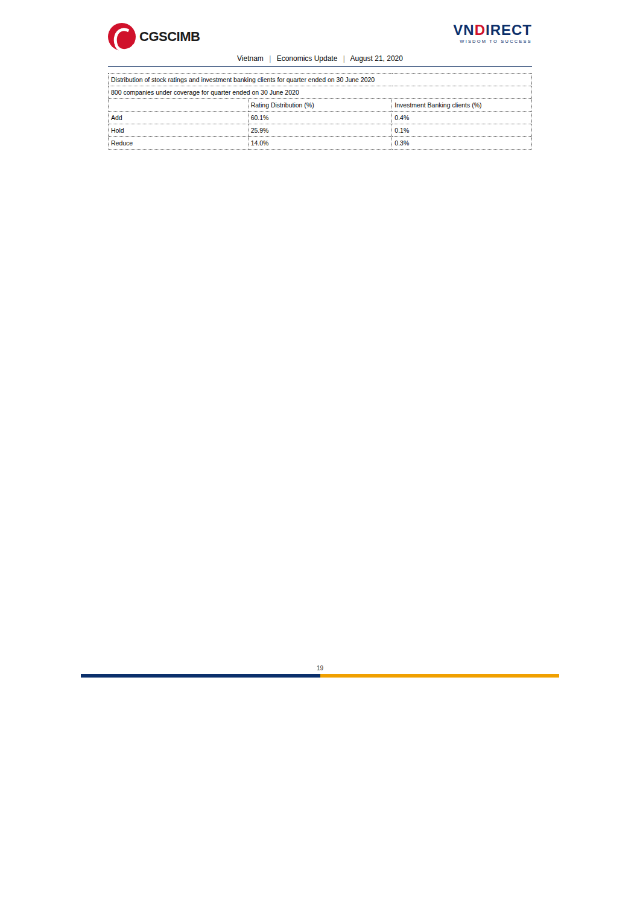CGS CIMB
VNDIRECT
WISDOM TO SUCCESS
Vietnam | Economics Update | August 21, 2020
| Distribution of stock ratings and investment banking clients for quarter ended on 30 June 2020 |
| 800 companies under coverage for quarter ended on 30 June 2020 |
| | Rating Distribution (%) | Investment Banking clients (%) |
| Add | 60.1% | 0.4% |
| Hold | 25.9% | 0.1% |
| Reduce | 14.0% | 0.3% |
19